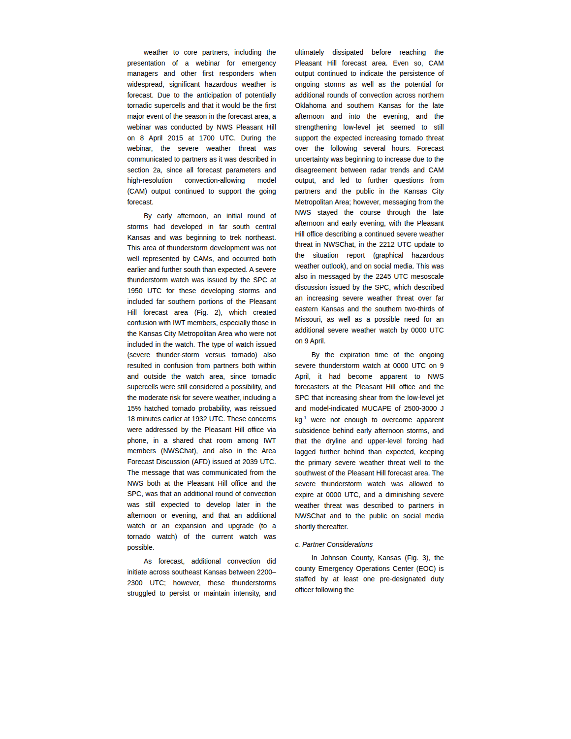weather to core partners, including the presentation of a webinar for emergency managers and other first responders when widespread, significant hazardous weather is forecast. Due to the anticipation of potentially tornadic supercells and that it would be the first major event of the season in the forecast area, a webinar was conducted by NWS Pleasant Hill on 8 April 2015 at 1700 UTC. During the webinar, the severe weather threat was communicated to partners as it was described in section 2a, since all forecast parameters and high-resolution convection-allowing model (CAM) output continued to support the going forecast.
By early afternoon, an initial round of storms had developed in far south central Kansas and was beginning to trek northeast. This area of thunderstorm development was not well represented by CAMs, and occurred both earlier and further south than expected. A severe thunderstorm watch was issued by the SPC at 1950 UTC for these developing storms and included far southern portions of the Pleasant Hill forecast area (Fig. 2), which created confusion with IWT members, especially those in the Kansas City Metropolitan Area who were not included in the watch. The type of watch issued (severe thunder-storm versus tornado) also resulted in confusion from partners both within and outside the watch area, since tornadic supercells were still considered a possibility, and the moderate risk for severe weather, including a 15% hatched tornado probability, was reissued 18 minutes earlier at 1932 UTC. These concerns were addressed by the Pleasant Hill office via phone, in a shared chat room among IWT members (NWSChat), and also in the Area Forecast Discussion (AFD) issued at 2039 UTC. The message that was communicated from the NWS both at the Pleasant Hill office and the SPC, was that an additional round of convection was still expected to develop later in the afternoon or evening, and that an additional watch or an expansion and upgrade (to a tornado watch) of the current watch was possible.
As forecast, additional convection did initiate across southeast Kansas between 2200–2300 UTC; however, these thunderstorms struggled to persist or maintain intensity, and ultimately dissipated before reaching the Pleasant Hill forecast area. Even so, CAM output continued to indicate the persistence of ongoing storms as well as the potential for additional rounds of convection across northern Oklahoma and southern Kansas for the late afternoon and into the evening, and the strengthening low-level jet seemed to still support the expected increasing tornado threat over the following several hours. Forecast uncertainty was beginning to increase due to the disagreement between radar trends and CAM output, and led to further questions from partners and the public in the Kansas City Metropolitan Area; however, messaging from the NWS stayed the course through the late afternoon and early evening, with the Pleasant Hill office describing a continued severe weather threat in NWSChat, in the 2212 UTC update to the situation report (graphical hazardous weather outlook), and on social media. This was also in messaged by the 2245 UTC mesoscale discussion issued by the SPC, which described an increasing severe weather threat over far eastern Kansas and the southern two-thirds of Missouri, as well as a possible need for an additional severe weather watch by 0000 UTC on 9 April.
By the expiration time of the ongoing severe thunderstorm watch at 0000 UTC on 9 April, it had become apparent to NWS forecasters at the Pleasant Hill office and the SPC that increasing shear from the low-level jet and model-indicated MUCAPE of 2500-3000 J kg-1 were not enough to overcome apparent subsidence behind early afternoon storms, and that the dryline and upper-level forcing had lagged further behind than expected, keeping the primary severe weather threat well to the southwest of the Pleasant Hill forecast area. The severe thunderstorm watch was allowed to expire at 0000 UTC, and a diminishing severe weather threat was described to partners in NWSChat and to the public on social media shortly thereafter.
c. Partner Considerations
In Johnson County, Kansas (Fig. 3), the county Emergency Operations Center (EOC) is staffed by at least one pre-designated duty officer following the